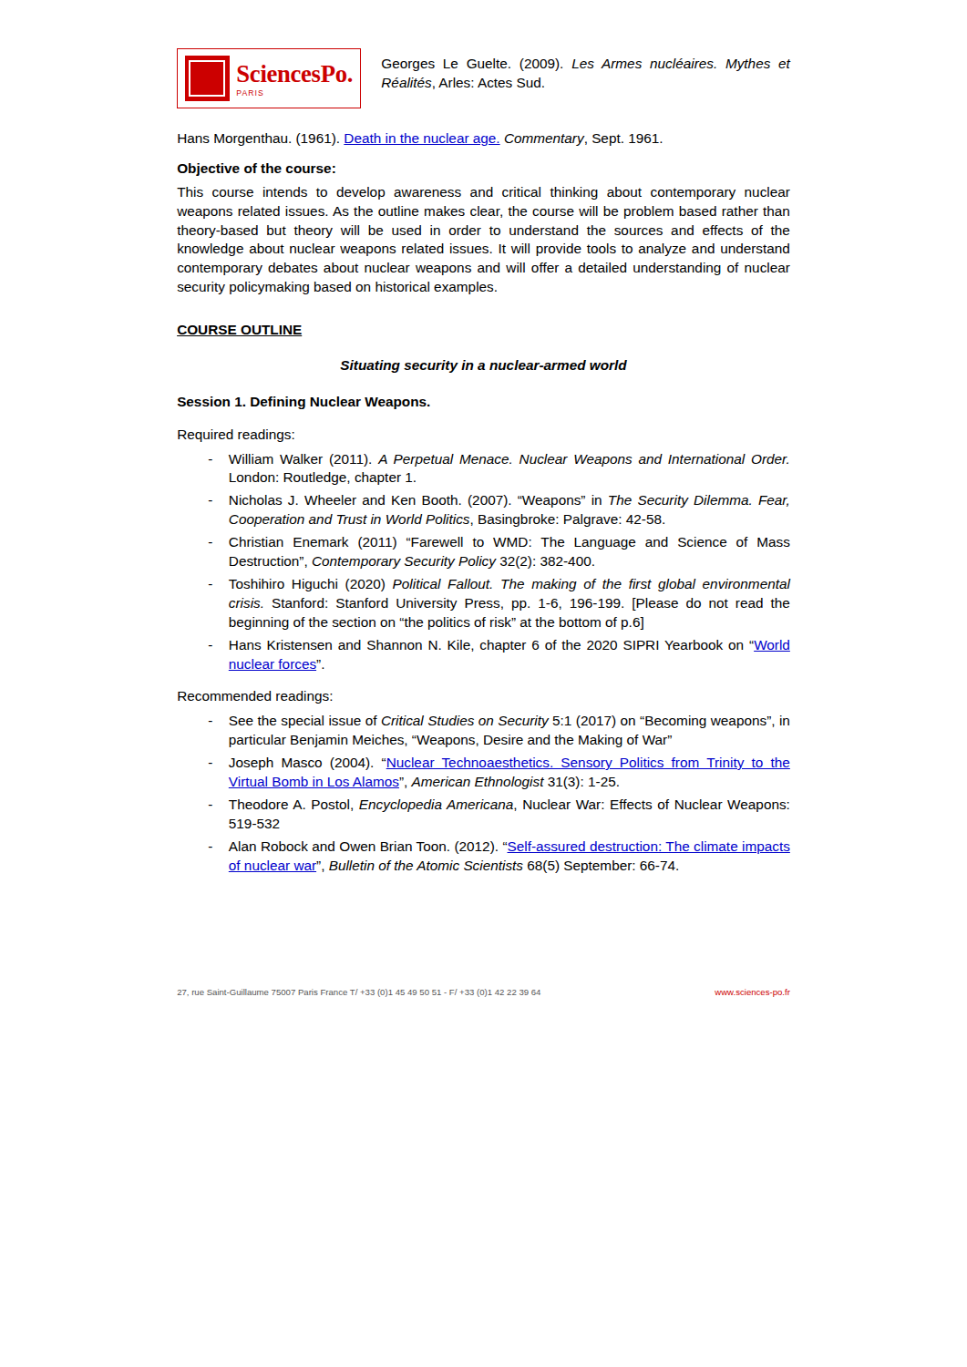Sciences Po. PARIS
Georges Le Guelte. (2009). Les Armes nucléaires. Mythes et Réalités, Arles: Actes Sud.
Hans Morgenthau. (1961). Death in the nuclear age. Commentary, Sept. 1961.
Objective of the course:
This course intends to develop awareness and critical thinking about contemporary nuclear weapons related issues. As the outline makes clear, the course will be problem based rather than theory-based but theory will be used in order to understand the sources and effects of the knowledge about nuclear weapons related issues. It will provide tools to analyze and understand contemporary debates about nuclear weapons and will offer a detailed understanding of nuclear security policymaking based on historical examples.
COURSE OUTLINE
Situating security in a nuclear-armed world
Session 1. Defining Nuclear Weapons.
Required readings:
William Walker (2011). A Perpetual Menace. Nuclear Weapons and International Order. London: Routledge, chapter 1.
Nicholas J. Wheeler and Ken Booth. (2007). “Weapons” in The Security Dilemma. Fear, Cooperation and Trust in World Politics, Basingbroke: Palgrave: 42-58.
Christian Enemark (2011) “Farewell to WMD: The Language and Science of Mass Destruction”, Contemporary Security Policy 32(2): 382-400.
Toshihiro Higuchi (2020) Political Fallout. The making of the first global environmental crisis. Stanford: Stanford University Press, pp. 1-6, 196-199. [Please do not read the beginning of the section on “the politics of risk” at the bottom of p.6]
Hans Kristensen and Shannon N. Kile, chapter 6 of the 2020 SIPRI Yearbook on “World nuclear forces”.
Recommended readings:
See the special issue of Critical Studies on Security 5:1 (2017) on “Becoming weapons”, in particular Benjamin Meiches, “Weapons, Desire and the Making of War”
Joseph Masco (2004). “Nuclear Technoaesthetics. Sensory Politics from Trinity to the Virtual Bomb in Los Alamos”, American Ethnologist 31(3): 1-25.
Theodore A. Postol, Encyclopedia Americana, Nuclear War: Effects of Nuclear Weapons: 519-532
Alan Robock and Owen Brian Toon. (2012). “Self-assured destruction: The climate impacts of nuclear war”, Bulletin of the Atomic Scientists 68(5) September: 66-74.
27, rue Saint-Guillaume 75007 Paris France T/ +33 (0)1 45 49 50 51 - F/ +33 (0)1 42 22 39 64 www.sciences-po.fr